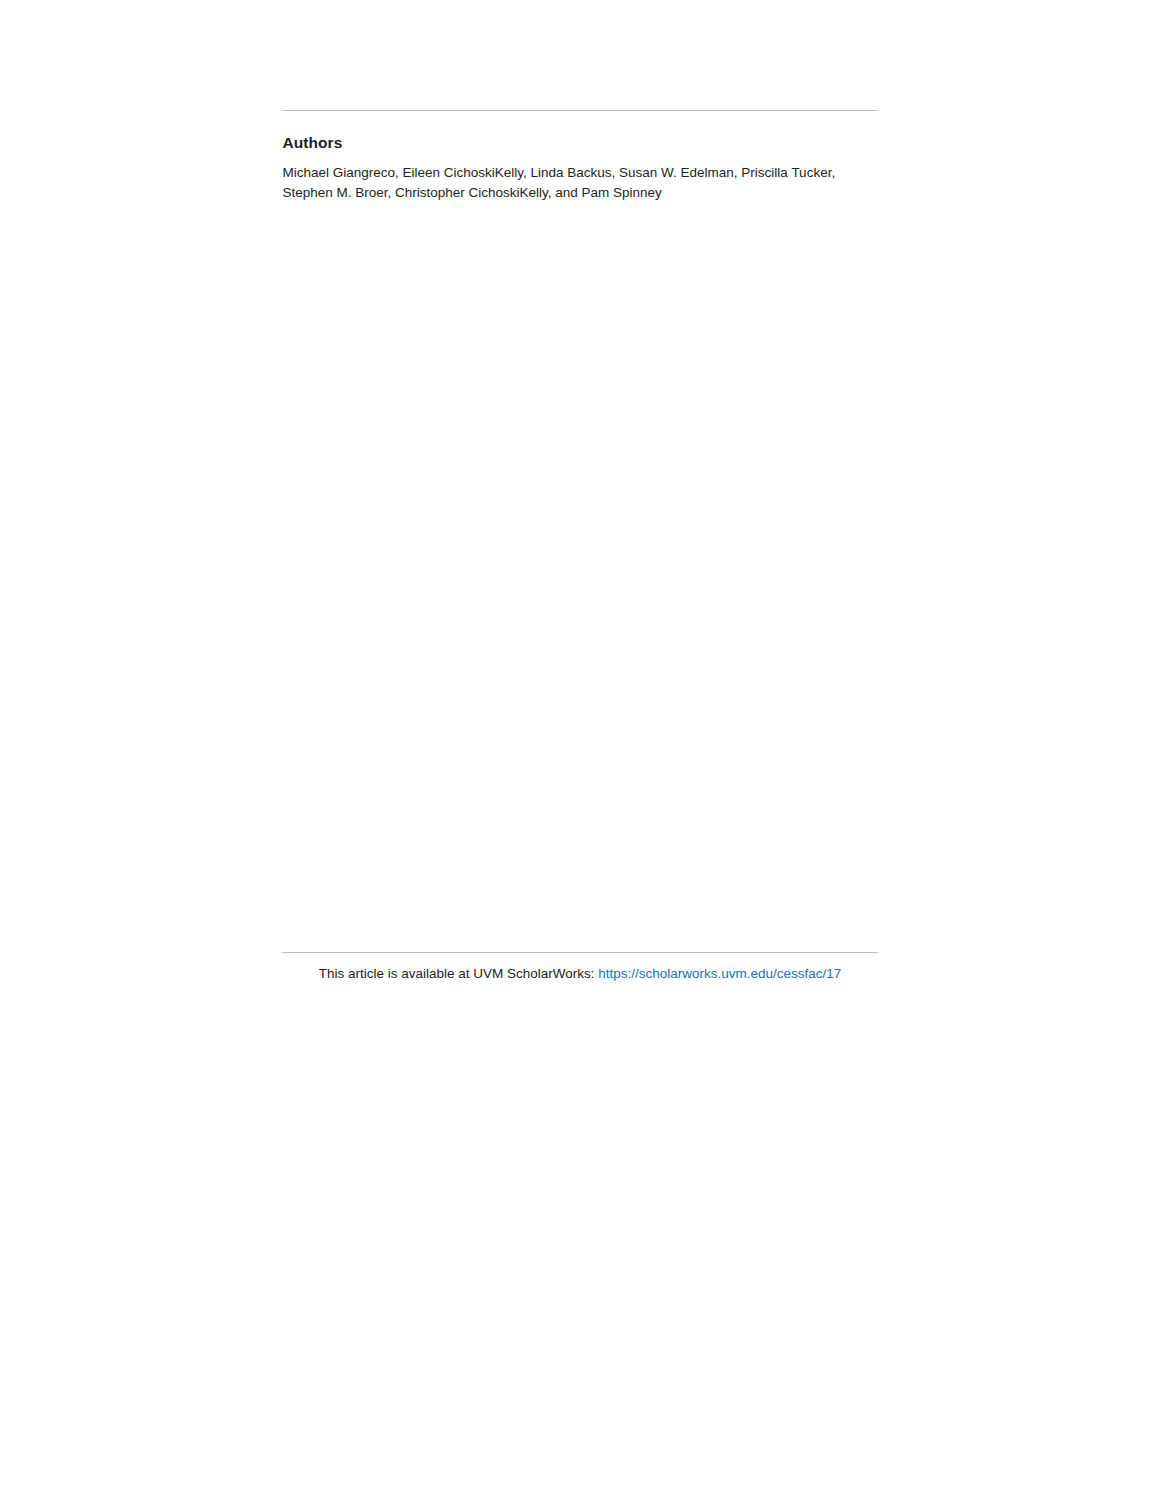Authors
Michael Giangreco, Eileen CichoskiKelly, Linda Backus, Susan W. Edelman, Priscilla Tucker, Stephen M. Broer, Christopher CichoskiKelly, and Pam Spinney
This article is available at UVM ScholarWorks: https://scholarworks.uvm.edu/cessfac/17